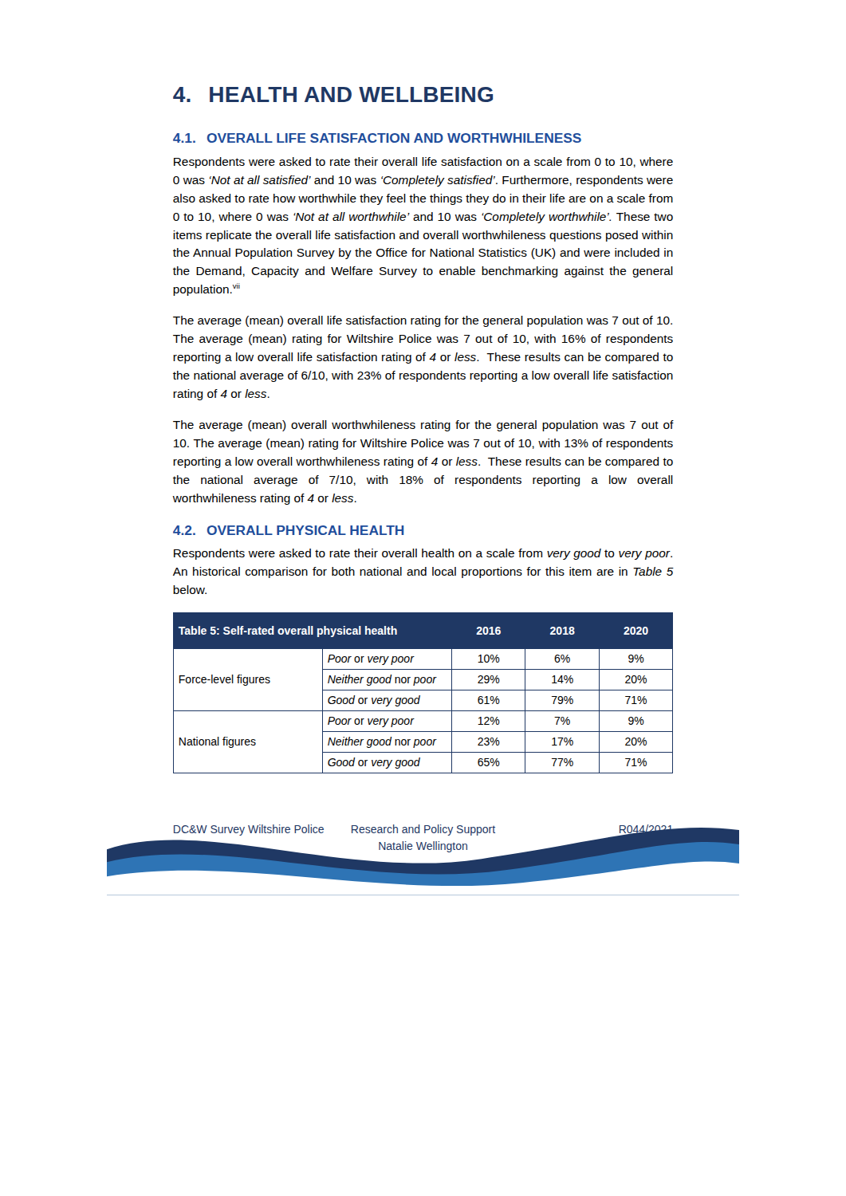4. HEALTH AND WELLBEING
4.1. OVERALL LIFE SATISFACTION AND WORTHWHILENESS
Respondents were asked to rate their overall life satisfaction on a scale from 0 to 10, where 0 was ‘Not at all satisfied’ and 10 was ‘Completely satisfied’. Furthermore, respondents were also asked to rate how worthwhile they feel the things they do in their life are on a scale from 0 to 10, where 0 was ‘Not at all worthwhile’ and 10 was ‘Completely worthwhile’. These two items replicate the overall life satisfaction and overall worthwhileness questions posed within the Annual Population Survey by the Office for National Statistics (UK) and were included in the Demand, Capacity and Welfare Survey to enable benchmarking against the general population.vii
The average (mean) overall life satisfaction rating for the general population was 7 out of 10. The average (mean) rating for Wiltshire Police was 7 out of 10, with 16% of respondents reporting a low overall life satisfaction rating of 4 or less. These results can be compared to the national average of 6/10, with 23% of respondents reporting a low overall life satisfaction rating of 4 or less.
The average (mean) overall worthwhileness rating for the general population was 7 out of 10. The average (mean) rating for Wiltshire Police was 7 out of 10, with 13% of respondents reporting a low overall worthwhileness rating of 4 or less. These results can be compared to the national average of 7/10, with 18% of respondents reporting a low overall worthwhileness rating of 4 or less.
4.2. OVERALL PHYSICAL HEALTH
Respondents were asked to rate their overall health on a scale from very good to very poor. An historical comparison for both national and local proportions for this item are in Table 5 below.
| Table 5: Self-rated overall physical health | 2016 | 2018 | 2020 |
| --- | --- | --- | --- |
| Force-level figures | Poor or very poor | 10% | 6% | 9% |
| Neither good nor poor | 29% | 14% | 20% |
| Good or very good | 61% | 79% | 71% |
| National figures | Poor or very poor | 12% | 7% | 9% |
| Neither good nor poor | 23% | 17% | 20% |
| Good or very good | 65% | 77% | 71% |
DC&W Survey Wiltshire Police
Research and Policy Support
Natalie Wellington
R044/2021
11